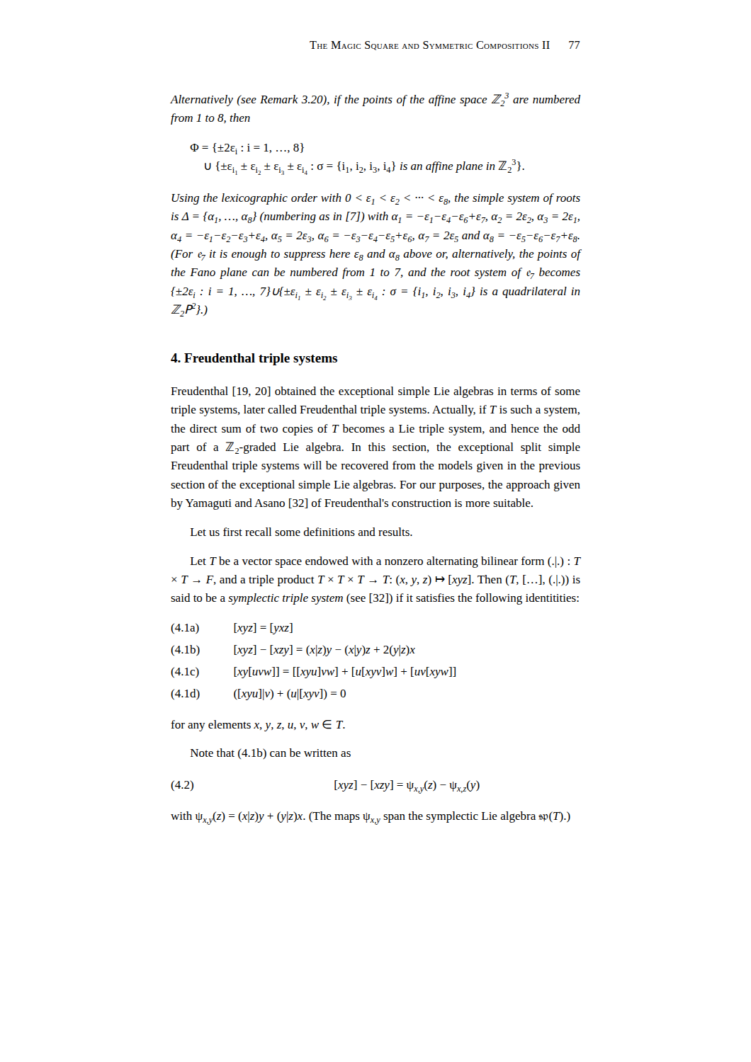The Magic Square and Symmetric Compositions II 77
Alternatively (see Remark 3.20), if the points of the affine space ℤ23 are numbered from 1 to 8, then
Φ = {±2εi : i = 1, …, 8} ∪ {±εi1 ± εi2 ± εi3 ± εi4 : σ = {i1, i2, i3, i4} is an affine plane in ℤ23}.
Using the lexicographic order with 0 < ε1 < ε2 < ··· < ε8, the simple system of roots is Δ = {α1, …, α8} (numbering as in [7]) with α1 = −ε1−ε4−ε6+ε7, α2 = 2ε2, α3 = 2ε1, α4 = −ε1−ε2−ε3+ε4, α5 = 2ε3, α6 = −ε3−ε4−ε5+ε6, α7 = 2ε5 and α8 = −ε5−ε6−ε7+ε8. (For 𝔢7 it is enough to suppress here ε8 and α8 above or, alternatively, the points of the Fano plane can be numbered from 1 to 7, and the root system of 𝔢7 becomes {±2εi : i = 1, …, 7}∪{±εi1 ± εi2 ± εi3 ± εi4 : σ = {i1, i2, i3, i4} is a quadrilateral in ℤ2𝖯2}.)
4. Freudenthal triple systems
Freudenthal [19, 20] obtained the exceptional simple Lie algebras in terms of some triple systems, later called Freudenthal triple systems. Actually, if T is such a system, the direct sum of two copies of T becomes a Lie triple system, and hence the odd part of a ℤ2-graded Lie algebra. In this section, the exceptional split simple Freudenthal triple systems will be recovered from the models given in the previous section of the exceptional simple Lie algebras. For our purposes, the approach given by Yamaguti and Asano [32] of Freudenthal's construction is more suitable.
Let us first recall some definitions and results.
Let T be a vector space endowed with a nonzero alternating bilinear form (.|.) : T × T → F, and a triple product T × T × T → T: (x, y, z) ↦ [xyz]. Then (T, […], (.|.)) is said to be a symplectic triple system (see [32]) if it satisfies the following identitities:
(4.1a) [xyz] = [yxz]
(4.1b) [xyz] − [xzy] = (x|z)y − (x|y)z + 2(y|z)x
(4.1c) [xy[uvw]] = [[xyu]vw] + [u[xyv]w] + [uv[xyw]]
(4.1d) ([xyu]|v) + (u|[xyv]) = 0
for any elements x, y, z, u, v, w ∈ T.
Note that (4.1b) can be written as
(4.2) [xyz] − [xzy] = ψx,y(z) − ψx,z(y)
with ψx,y(z) = (x|z)y + (y|z)x. (The maps ψx,y span the symplectic Lie algebra 𝔰𝔭(T).)